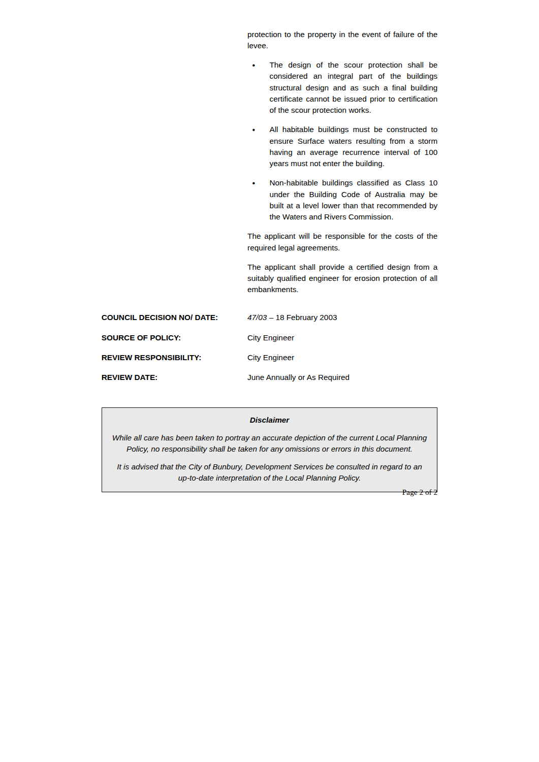protection to the property in the event of failure of the levee.
The design of the scour protection shall be considered an integral part of the buildings structural design and as such a final building certificate cannot be issued prior to certification of the scour protection works.
All habitable buildings must be constructed to ensure Surface waters resulting from a storm having an average recurrence interval of 100 years must not enter the building.
Non-habitable buildings classified as Class 10 under the Building Code of Australia may be built at a level lower than that recommended by the Waters and Rivers Commission.
The applicant will be responsible for the costs of the required legal agreements.
The applicant shall provide a certified design from a suitably qualified engineer for erosion protection of all embankments.
| COUNCIL DECISION NO/ DATE: | 47/03 – 18 February 2003 |
| SOURCE OF POLICY: | City Engineer |
| REVIEW RESPONSIBILITY: | City Engineer |
| REVIEW DATE: | June Annually or As Required |
Disclaimer
While all care has been taken to portray an accurate depiction of the current Local Planning Policy, no responsibility shall be taken for any omissions or errors in this document.
It is advised that the City of Bunbury, Development Services be consulted in regard to an up-to-date interpretation of the Local Planning Policy.
Page 2 of 2